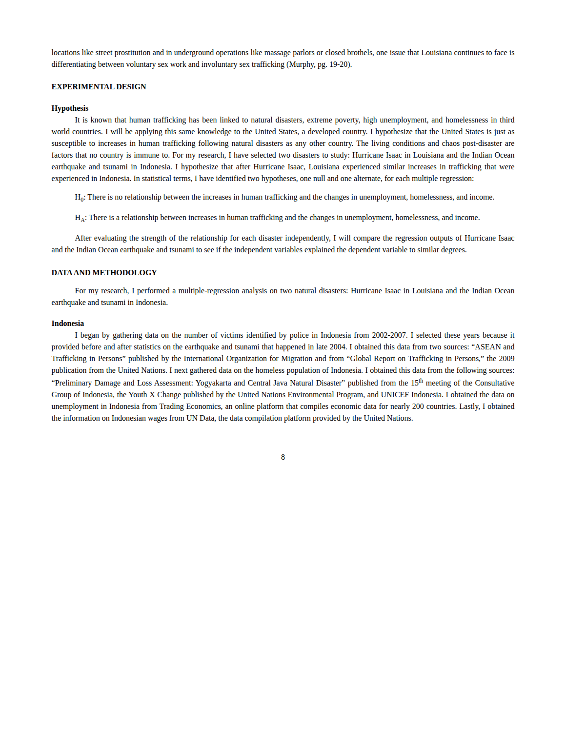locations like street prostitution and in underground operations like massage parlors or closed brothels, one issue that Louisiana continues to face is differentiating between voluntary sex work and involuntary sex trafficking (Murphy, pg. 19-20).
Experimental Design
Hypothesis
It is known that human trafficking has been linked to natural disasters, extreme poverty, high unemployment, and homelessness in third world countries. I will be applying this same knowledge to the United States, a developed country. I hypothesize that the United States is just as susceptible to increases in human trafficking following natural disasters as any other country. The living conditions and chaos post-disaster are factors that no country is immune to. For my research, I have selected two disasters to study: Hurricane Isaac in Louisiana and the Indian Ocean earthquake and tsunami in Indonesia. I hypothesize that after Hurricane Isaac, Louisiana experienced similar increases in trafficking that were experienced in Indonesia. In statistical terms, I have identified two hypotheses, one null and one alternate, for each multiple regression:
H0: There is no relationship between the increases in human trafficking and the changes in unemployment, homelessness, and income.
HA: There is a relationship between increases in human trafficking and the changes in unemployment, homelessness, and income.
After evaluating the strength of the relationship for each disaster independently, I will compare the regression outputs of Hurricane Isaac and the Indian Ocean earthquake and tsunami to see if the independent variables explained the dependent variable to similar degrees.
Data and Methodology
For my research, I performed a multiple-regression analysis on two natural disasters: Hurricane Isaac in Louisiana and the Indian Ocean earthquake and tsunami in Indonesia.
Indonesia
I began by gathering data on the number of victims identified by police in Indonesia from 2002-2007. I selected these years because it provided before and after statistics on the earthquake and tsunami that happened in late 2004. I obtained this data from two sources: “ASEAN and Trafficking in Persons” published by the International Organization for Migration and from “Global Report on Trafficking in Persons,” the 2009 publication from the United Nations. I next gathered data on the homeless population of Indonesia. I obtained this data from the following sources: “Preliminary Damage and Loss Assessment: Yogyakarta and Central Java Natural Disaster” published from the 15th meeting of the Consultative Group of Indonesia, the Youth X Change published by the United Nations Environmental Program, and UNICEF Indonesia. I obtained the data on unemployment in Indonesia from Trading Economics, an online platform that compiles economic data for nearly 200 countries. Lastly, I obtained the information on Indonesian wages from UN Data, the data compilation platform provided by the United Nations.
8